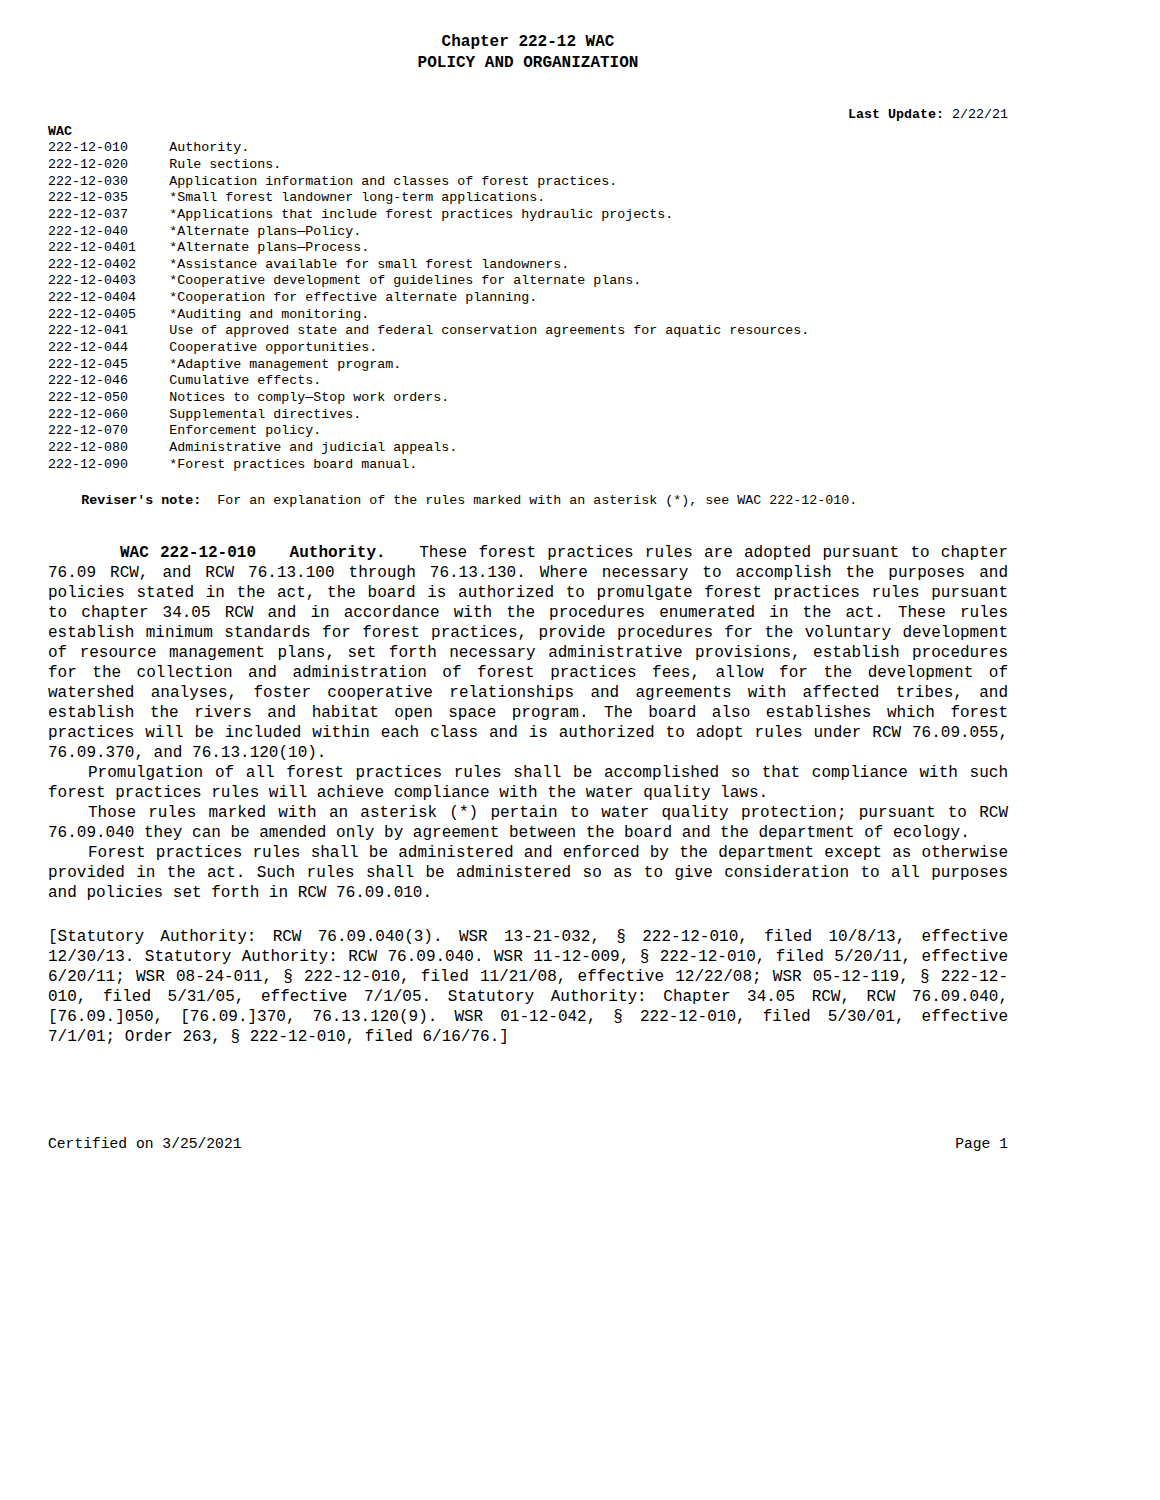Chapter 222-12 WAC
POLICY AND ORGANIZATION
Last Update: 2/22/21
WAC
| 222-12-010 | Authority. |
| 222-12-020 | Rule sections. |
| 222-12-030 | Application information and classes of forest practices. |
| 222-12-035 | *Small forest landowner long-term applications. |
| 222-12-037 | *Applications that include forest practices hydraulic projects. |
| 222-12-040 | *Alternate plans—Policy. |
| 222-12-0401 | *Alternate plans—Process. |
| 222-12-0402 | *Assistance available for small forest landowners. |
| 222-12-0403 | *Cooperative development of guidelines for alternate plans. |
| 222-12-0404 | *Cooperation for effective alternate planning. |
| 222-12-0405 | *Auditing and monitoring. |
| 222-12-041 | Use of approved state and federal conservation agreements for aquatic resources. |
| 222-12-044 | Cooperative opportunities. |
| 222-12-045 | *Adaptive management program. |
| 222-12-046 | Cumulative effects. |
| 222-12-050 | Notices to comply—Stop work orders. |
| 222-12-060 | Supplemental directives. |
| 222-12-070 | Enforcement policy. |
| 222-12-080 | Administrative and judicial appeals. |
| 222-12-090 | *Forest practices board manual. |
Reviser's note: For an explanation of the rules marked with an asterisk (*), see WAC 222-12-010.
WAC 222-12-010 Authority. These forest practices rules are adopted pursuant to chapter 76.09 RCW, and RCW 76.13.100 through 76.13.130. Where necessary to accomplish the purposes and policies stated in the act, the board is authorized to promulgate forest practices rules pursuant to chapter 34.05 RCW and in accordance with the procedures enumerated in the act. These rules establish minimum standards for forest practices, provide procedures for the voluntary development of resource management plans, set forth necessary administrative provisions, establish procedures for the collection and administration of forest practices fees, allow for the development of watershed analyses, foster cooperative relationships and agreements with affected tribes, and establish the rivers and habitat open space program. The board also establishes which forest practices will be included within each class and is authorized to adopt rules under RCW 76.09.055, 76.09.370, and 76.13.120(10).
Promulgation of all forest practices rules shall be accomplished so that compliance with such forest practices rules will achieve compliance with the water quality laws.
Those rules marked with an asterisk (*) pertain to water quality protection; pursuant to RCW 76.09.040 they can be amended only by agreement between the board and the department of ecology.
Forest practices rules shall be administered and enforced by the department except as otherwise provided in the act. Such rules shall be administered so as to give consideration to all purposes and policies set forth in RCW 76.09.010.
[Statutory Authority: RCW 76.09.040(3). WSR 13-21-032, § 222-12-010, filed 10/8/13, effective 12/30/13. Statutory Authority: RCW 76.09.040. WSR 11-12-009, § 222-12-010, filed 5/20/11, effective 6/20/11; WSR 08-24-011, § 222-12-010, filed 11/21/08, effective 12/22/08; WSR 05-12-119, § 222-12-010, filed 5/31/05, effective 7/1/05. Statutory Authority: Chapter 34.05 RCW, RCW 76.09.040, [76.09.]050, [76.09.]370, 76.13.120(9). WSR 01-12-042, § 222-12-010, filed 5/30/01, effective 7/1/01; Order 263, § 222-12-010, filed 6/16/76.]
Certified on 3/25/2021 Page 1